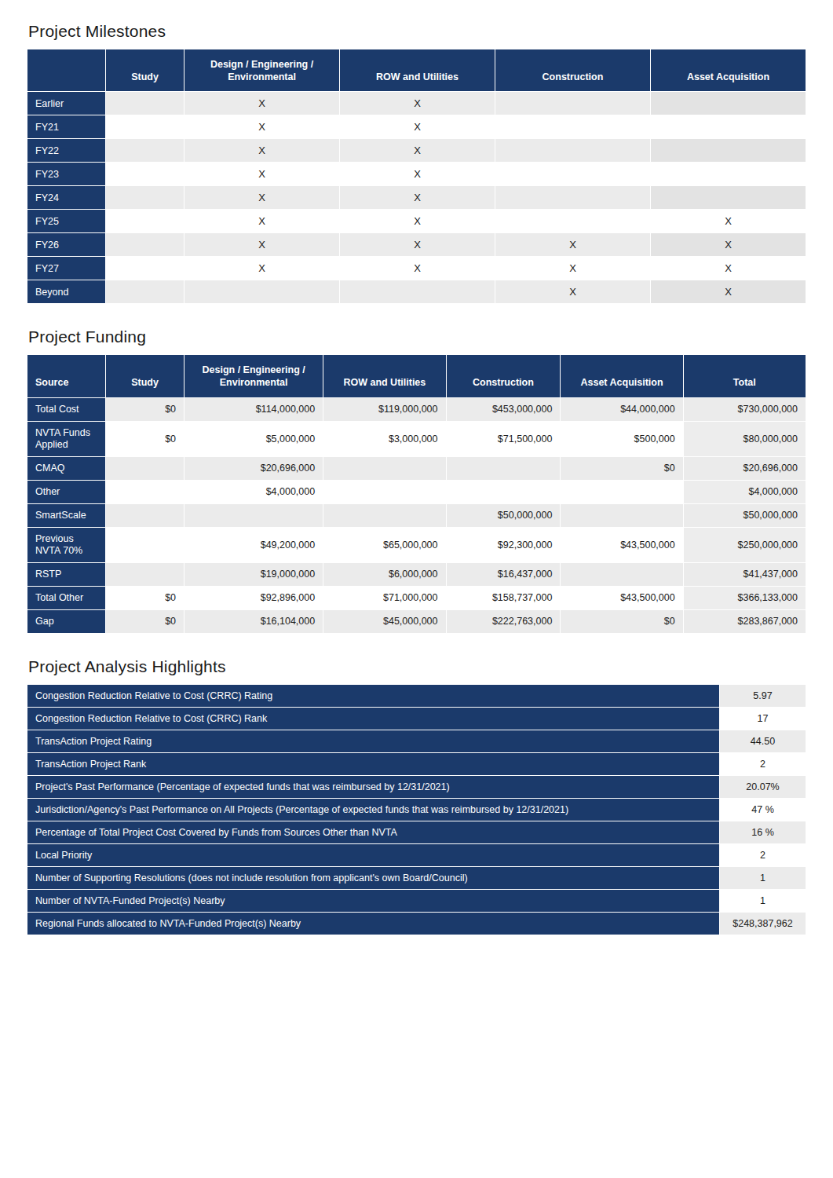Project Milestones
| | Study | Design / Engineering / Environmental | ROW and Utilities | Construction | Asset Acquisition |
| --- | --- | --- | --- | --- | --- |
| Earlier | | X | X | | |
| FY21 | | X | X | | |
| FY22 | | X | X | | |
| FY23 | | X | X | | |
| FY24 | | X | X | | |
| FY25 | | X | X | | X |
| FY26 | | X | X | X | X |
| FY27 | | X | X | X | X |
| Beyond | | | | X | X |
Project Funding
| Source | Study | Design / Engineering / Environmental | ROW and Utilities | Construction | Asset Acquisition | Total |
| --- | --- | --- | --- | --- | --- | --- |
| Total Cost | $0 | $114,000,000 | $119,000,000 | $453,000,000 | $44,000,000 | $730,000,000 |
| NVTA Funds Applied | $0 | $5,000,000 | $3,000,000 | $71,500,000 | $500,000 | $80,000,000 |
| CMAQ | | $20,696,000 | | | $0 | $20,696,000 |
| Other | | $4,000,000 | | | | $4,000,000 |
| SmartScale | | | | $50,000,000 | | $50,000,000 |
| Previous NVTA 70% | | $49,200,000 | $65,000,000 | $92,300,000 | $43,500,000 | $250,000,000 |
| RSTP | | $19,000,000 | $6,000,000 | $16,437,000 | | $41,437,000 |
| Total Other | $0 | $92,896,000 | $71,000,000 | $158,737,000 | $43,500,000 | $366,133,000 |
| Gap | $0 | $16,104,000 | $45,000,000 | $222,763,000 | $0 | $283,867,000 |
Project Analysis Highlights
| Congestion Reduction Relative to Cost (CRRC) Rating | 5.97 |
| Congestion Reduction Relative to Cost (CRRC) Rank | 17 |
| TransAction Project Rating | 44.50 |
| TransAction Project Rank | 2 |
| Project's Past Performance (Percentage of expected funds that was reimbursed by 12/31/2021) | 20.07% |
| Jurisdiction/Agency's Past Performance on All Projects (Percentage of expected funds that was reimbursed by 12/31/2021) | 47 % |
| Percentage of Total Project Cost Covered by Funds from Sources Other than NVTA | 16 % |
| Local Priority | 2 |
| Number of Supporting Resolutions (does not include resolution from applicant's own Board/Council) | 1 |
| Number of NVTA-Funded Project(s) Nearby | 1 |
| Regional Funds allocated to NVTA-Funded Project(s) Nearby | $248,387,962 |